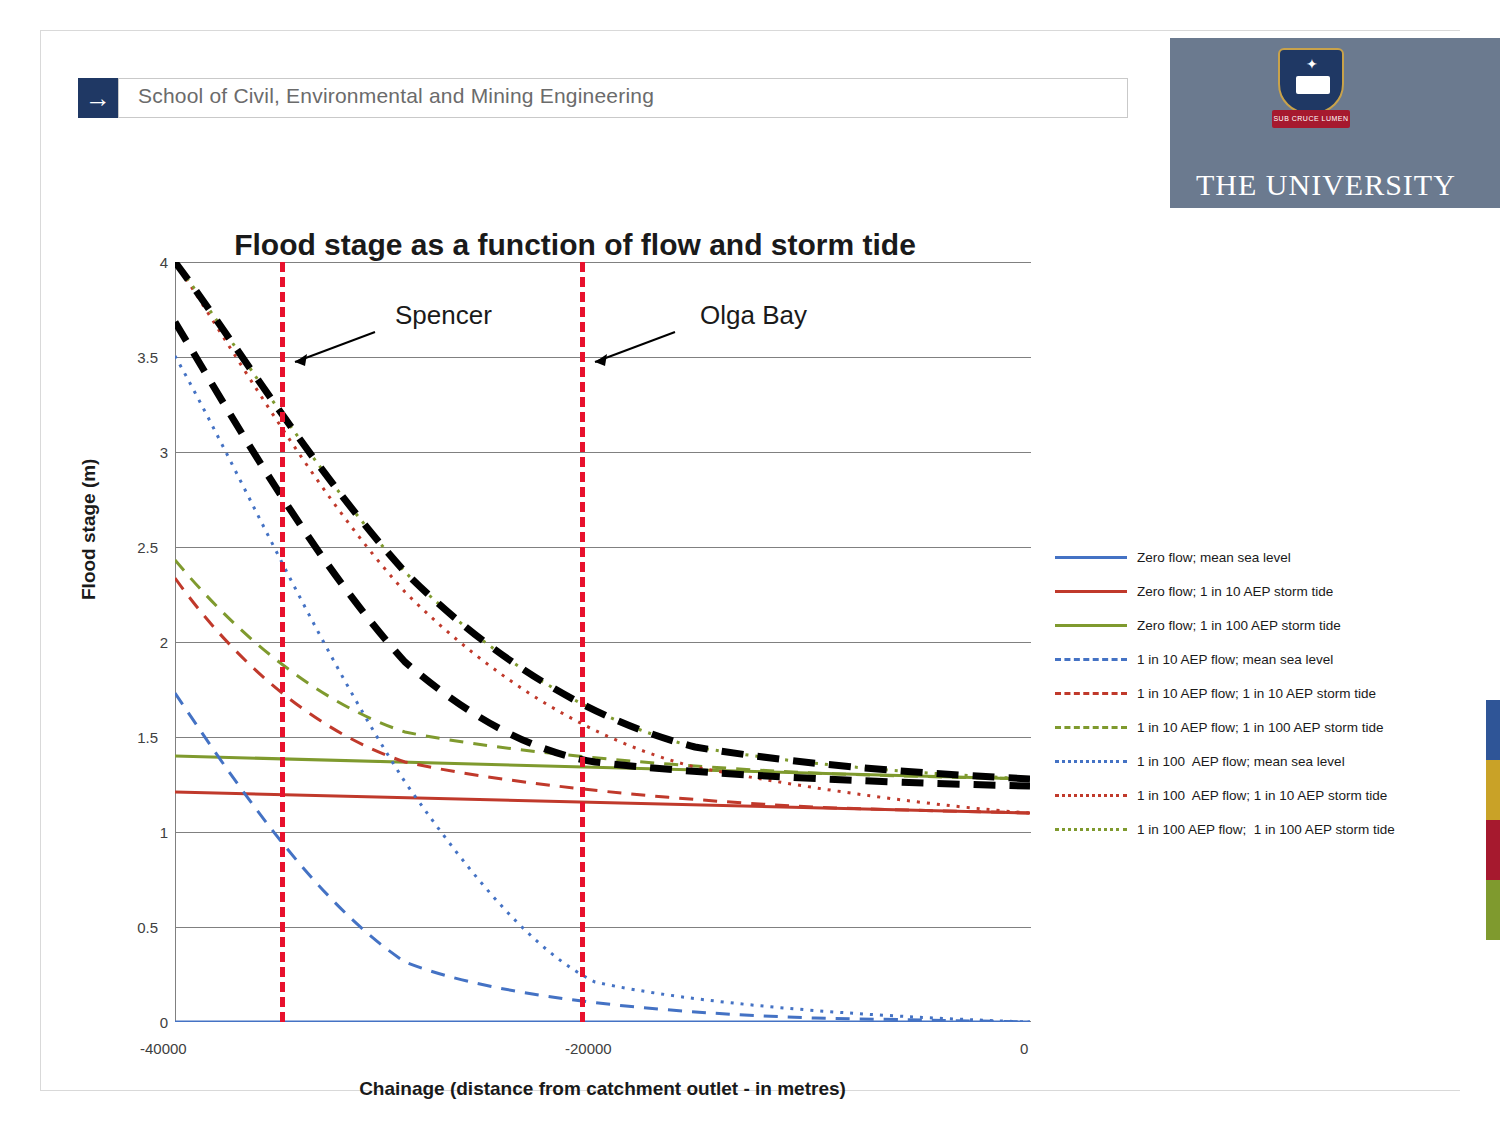→
School of Civil, Environmental and Mining Engineering
✦
SUB CRUCE LUMEN
THE UNIVERSITY
OF ADELAIDE
Flood stage as a function of flow and storm tide
Flood stage (m)
4
3.5
3
2.5
2
1.5
1
0.5
0
-40000
-20000
0
Chainage (distance from catchment outlet - in metres)
Spencer
Olga Bay
Zero flow; mean sea level
Zero flow; 1 in 10 AEP storm tide
Zero flow; 1 in 100 AEP storm tide
1 in 10 AEP flow; mean sea level
1 in 10 AEP flow; 1 in 10 AEP storm tide
1 in 10 AEP flow; 1 in 100 AEP storm tide
1 in 100 AEP flow; mean sea level
1 in 100 AEP flow; 1 in 10 AEP storm tide
1 in 100 AEP flow; 1 in 100 AEP storm tide